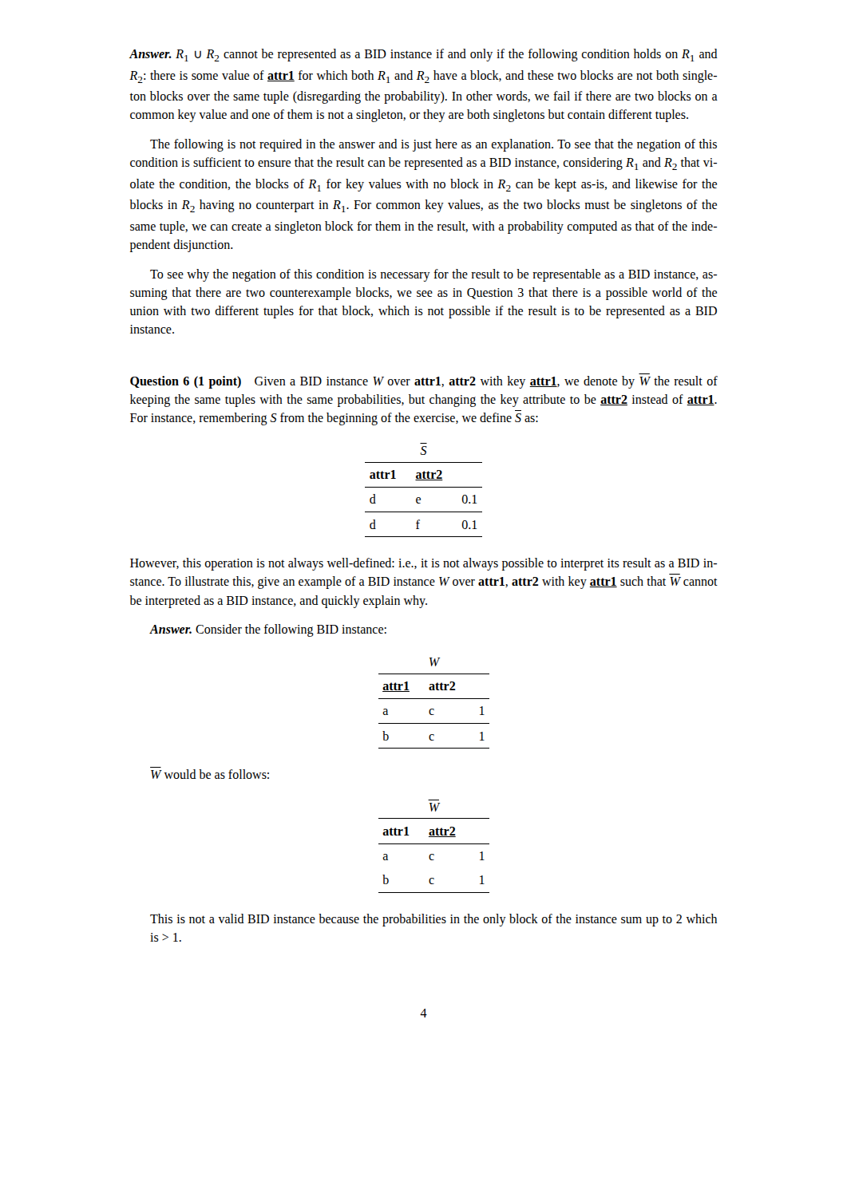Answer. R1 ∪ R2 cannot be represented as a BID instance if and only if the following condition holds on R1 and R2: there is some value of attr1 for which both R1 and R2 have a block, and these two blocks are not both singleton blocks over the same tuple (disregarding the probability). In other words, we fail if there are two blocks on a common key value and one of them is not a singleton, or they are both singletons but contain different tuples.
The following is not required in the answer and is just here as an explanation. To see that the negation of this condition is sufficient to ensure that the result can be represented as a BID instance, considering R1 and R2 that violate the condition, the blocks of R1 for key values with no block in R2 can be kept as-is, and likewise for the blocks in R2 having no counterpart in R1. For common key values, as the two blocks must be singletons of the same tuple, we can create a singleton block for them in the result, with a probability computed as that of the independent disjunction.
To see why the negation of this condition is necessary for the result to be representable as a BID instance, assuming that there are two counterexample blocks, we see as in Question 3 that there is a possible world of the union with two different tuples for that block, which is not possible if the result is to be represented as a BID instance.
Question 6 (1 point) Given a BID instance W over attr1, attr2 with key attr1, we denote by W the result of keeping the same tuples with the same probabilities, but changing the key attribute to be attr2 instead of attr1. For instance, remembering S from the beginning of the exercise, we define S as:
S
| attr1 | attr2 | |
| --- | --- | --- |
| d | e | 0.1 |
| d | f | 0.1 |
However, this operation is not always well-defined: i.e., it is not always possible to interpret its result as a BID instance. To illustrate this, give an example of a BID instance W over attr1, attr2 with key attr1 such that W cannot be interpreted as a BID instance, and quickly explain why.
Answer. Consider the following BID instance:
W
| attr1 | attr2 | |
| --- | --- | --- |
| a | c | 1 |
| b | c | 1 |
W would be as follows:
W
| attr1 | attr2 | |
| --- | --- | --- |
| a | c | 1 |
| b | c | 1 |
This is not a valid BID instance because the probabilities in the only block of the instance sum up to 2 which is > 1.
4